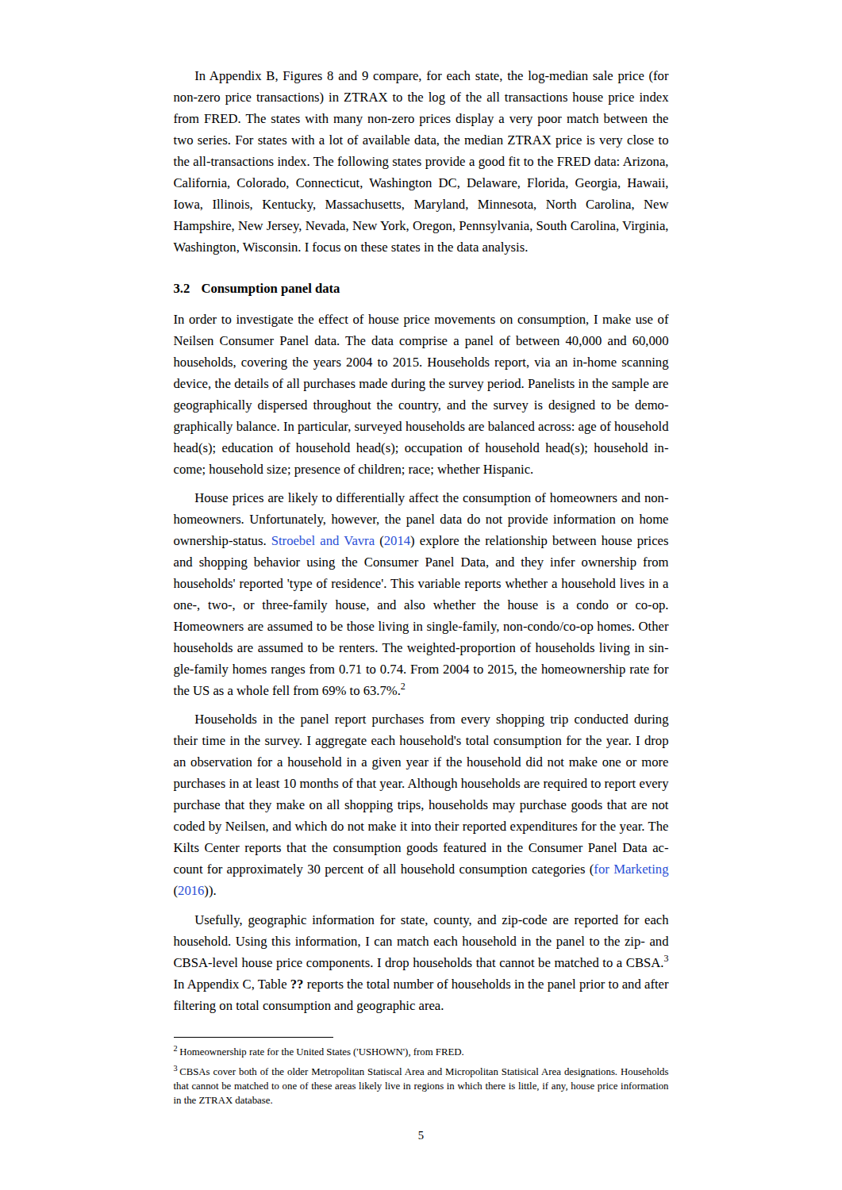In Appendix B, Figures 8 and 9 compare, for each state, the log-median sale price (for non-zero price transactions) in ZTRAX to the log of the all transactions house price index from FRED. The states with many non-zero prices display a very poor match between the two series. For states with a lot of available data, the median ZTRAX price is very close to the all-transactions index. The following states provide a good fit to the FRED data: Arizona, California, Colorado, Connecticut, Washington DC, Delaware, Florida, Georgia, Hawaii, Iowa, Illinois, Kentucky, Massachusetts, Maryland, Minnesota, North Carolina, New Hampshire, New Jersey, Nevada, New York, Oregon, Pennsylvania, South Carolina, Virginia, Washington, Wisconsin. I focus on these states in the data analysis.
3.2 Consumption panel data
In order to investigate the effect of house price movements on consumption, I make use of Neilsen Consumer Panel data. The data comprise a panel of between 40,000 and 60,000 households, covering the years 2004 to 2015. Households report, via an in-home scanning device, the details of all purchases made during the survey period. Panelists in the sample are geographically dispersed throughout the country, and the survey is designed to be demographically balance. In particular, surveyed households are balanced across: age of household head(s); education of household head(s); occupation of household head(s); household income; household size; presence of children; race; whether Hispanic.
House prices are likely to differentially affect the consumption of homeowners and non-homeowners. Unfortunately, however, the panel data do not provide information on home ownership-status. Stroebel and Vavra (2014) explore the relationship between house prices and shopping behavior using the Consumer Panel Data, and they infer ownership from households' reported 'type of residence'. This variable reports whether a household lives in a one-, two-, or three-family house, and also whether the house is a condo or co-op. Homeowners are assumed to be those living in single-family, non-condo/co-op homes. Other households are assumed to be renters. The weighted-proportion of households living in single-family homes ranges from 0.71 to 0.74. From 2004 to 2015, the homeownership rate for the US as a whole fell from 69% to 63.7%.2
Households in the panel report purchases from every shopping trip conducted during their time in the survey. I aggregate each household's total consumption for the year. I drop an observation for a household in a given year if the household did not make one or more purchases in at least 10 months of that year. Although households are required to report every purchase that they make on all shopping trips, households may purchase goods that are not coded by Neilsen, and which do not make it into their reported expenditures for the year. The Kilts Center reports that the consumption goods featured in the Consumer Panel Data account for approximately 30 percent of all household consumption categories (for Marketing (2016)).
Usefully, geographic information for state, county, and zip-code are reported for each household. Using this information, I can match each household in the panel to the zip- and CBSA-level house price components. I drop households that cannot be matched to a CBSA.3 In Appendix C, Table ?? reports the total number of households in the panel prior to and after filtering on total consumption and geographic area.
2 Homeownership rate for the United States ('USHOWN'), from FRED.
3 CBSAs cover both of the older Metropolitan Statiscal Area and Micropolitan Statisical Area designations. Households that cannot be matched to one of these areas likely live in regions in which there is little, if any, house price information in the ZTRAX database.
5